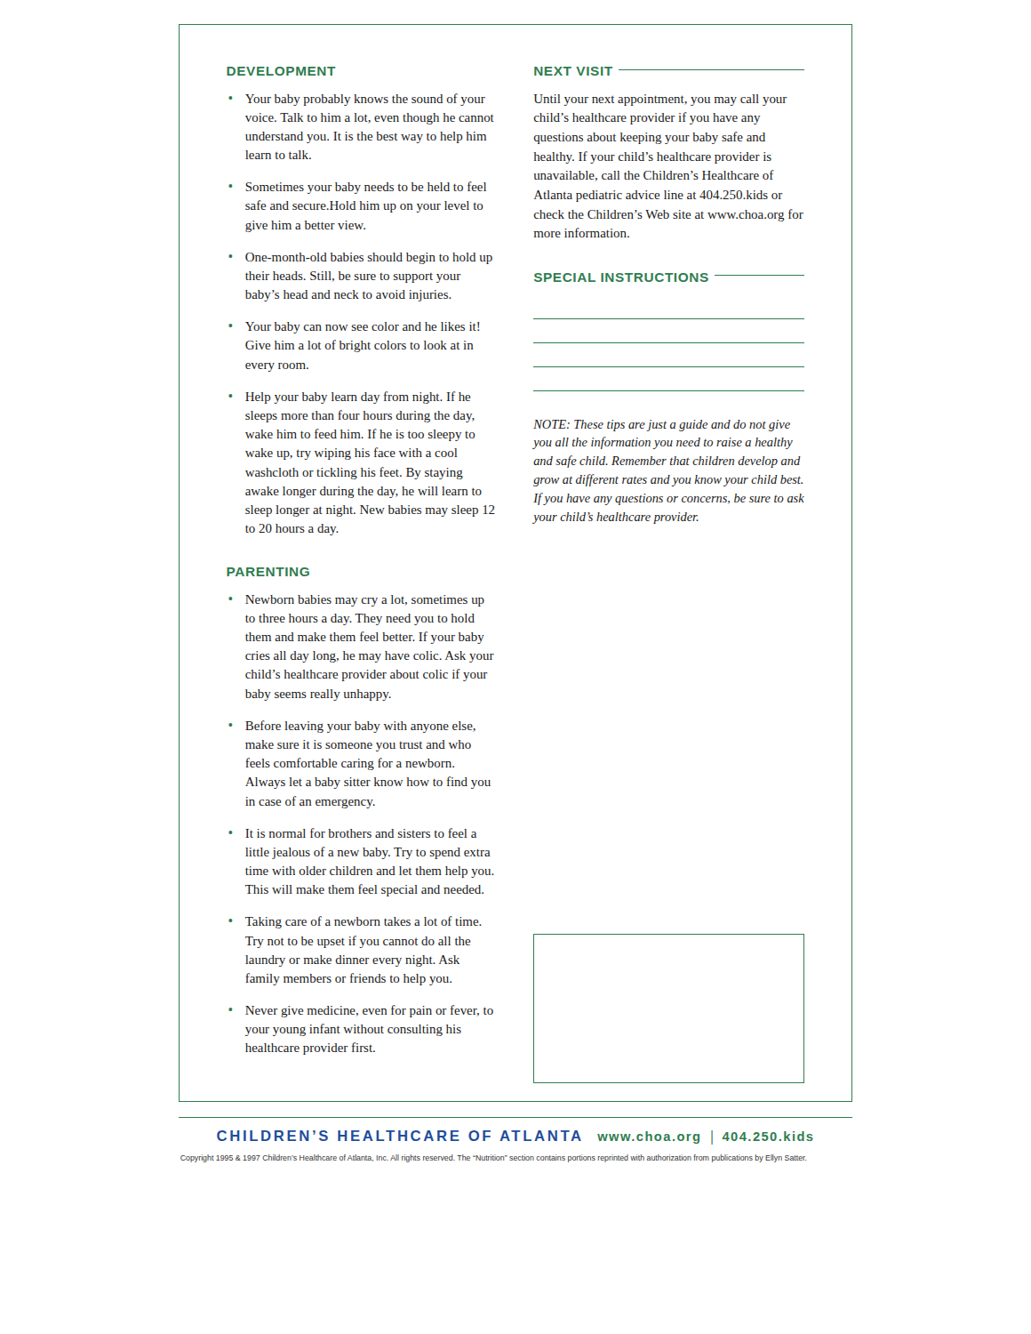DEVELOPMENT
Your baby probably knows the sound of your voice. Talk to him a lot, even though he cannot understand you. It is the best way to help him learn to talk.
Sometimes your baby needs to be held to feel safe and secure.Hold him up on your level to give him a better view.
One-month-old babies should begin to hold up their heads. Still, be sure to support your baby’s head and neck to avoid injuries.
Your baby can now see color and he likes it! Give him a lot of bright colors to look at in every room.
Help your baby learn day from night. If he sleeps more than four hours during the day, wake him to feed him. If he is too sleepy to wake up, try wiping his face with a cool washcloth or tickling his feet. By staying awake longer during the day, he will learn to sleep longer at night. New babies may sleep 12 to 20 hours a day.
PARENTING
Newborn babies may cry a lot, sometimes up to three hours a day. They need you to hold them and make them feel better. If your baby cries all day long, he may have colic. Ask your child’s healthcare provider about colic if your baby seems really unhappy.
Before leaving your baby with anyone else, make sure it is someone you trust and who feels comfortable caring for a newborn. Always let a baby sitter know how to find you in case of an emergency.
It is normal for brothers and sisters to feel a little jealous of a new baby. Try to spend extra time with older children and let them help you. This will make them feel special and needed.
Taking care of a newborn takes a lot of time. Try not to be upset if you cannot do all the laundry or make dinner every night. Ask family members or friends to help you.
Never give medicine, even for pain or fever, to your young infant without consulting his healthcare provider first.
NEXT VISIT
Until your next appointment, you may call your child’s healthcare provider if you have any questions about keeping your baby safe and healthy. If your child’s healthcare provider is unavailable, call the Children’s Healthcare of Atlanta pediatric advice line at 404.250.kids or check the Children’s Web site at www.choa.org for more information.
SPECIAL INSTRUCTIONS
NOTE: These tips are just a guide and do not give you all the information you need to raise a healthy and safe child. Remember that children develop and grow at different rates and you know your child best. If you have any questions or concerns, be sure to ask your child’s healthcare provider.
CHILDREN’S HEALTHCARE OF ATLANTA www.choa.org | 404.250.kids
Copyright 1995 & 1997 Children’s Healthcare of Atlanta, Inc. All rights reserved. The “Nutrition” section contains portions reprinted with authorization from publications by Ellyn Satter.